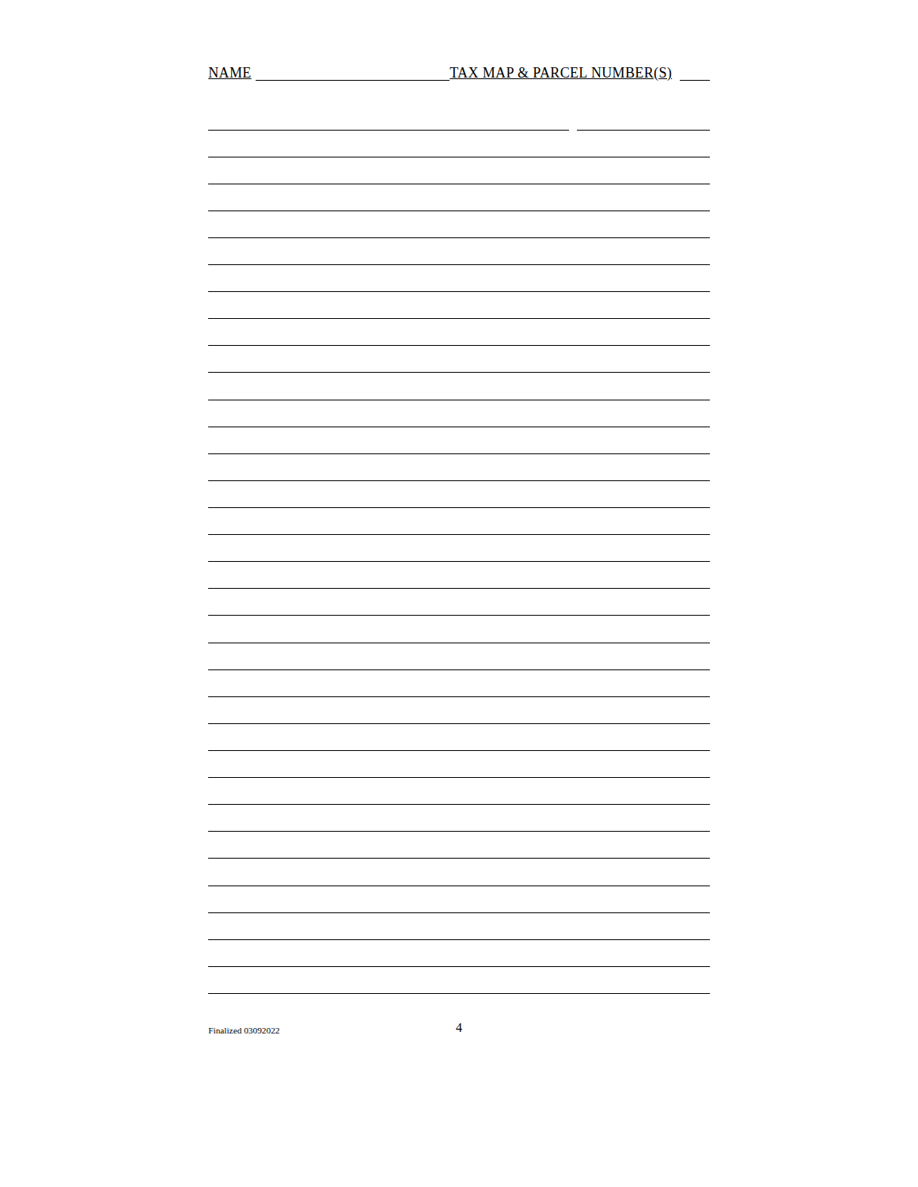NAME TAX MAP & PARCEL NUMBER(S)
4
Finalized 03092022